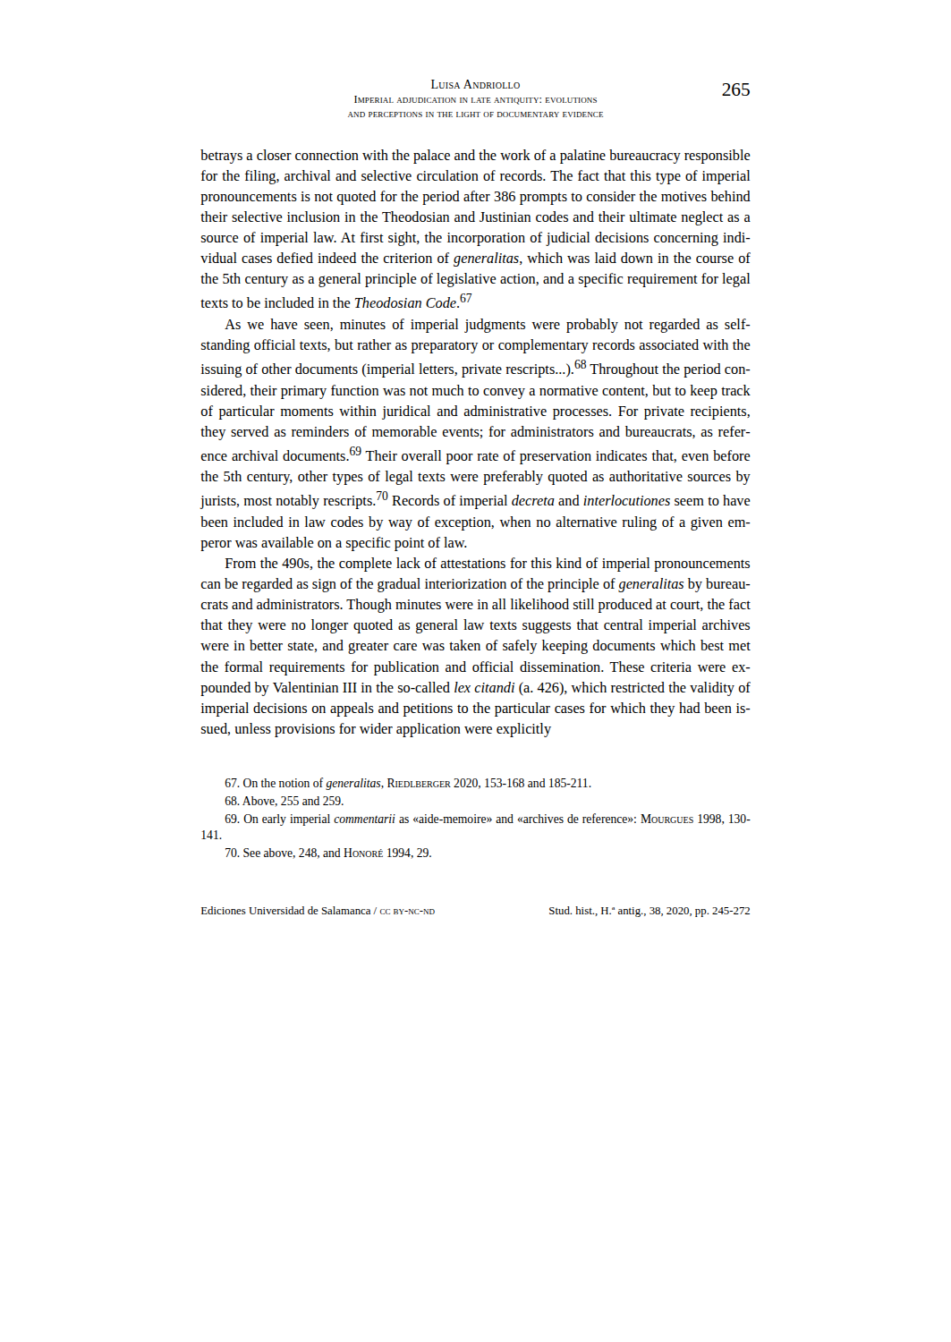265
Luisa Andriollo
Imperial adjudication in late antiquity: evolutions
and perceptions in the light of documentary evidence
betrays a closer connection with the palace and the work of a palatine bureaucracy responsible for the filing, archival and selective circulation of records. The fact that this type of imperial pronouncements is not quoted for the period after 386 prompts to consider the motives behind their selective inclusion in the Theodosian and Justinian codes and their ultimate neglect as a source of imperial law. At first sight, the incorporation of judicial decisions concerning individual cases defied indeed the criterion of generalitas, which was laid down in the course of the 5th century as a general principle of legislative action, and a specific requirement for legal texts to be included in the Theodosian Code.67
As we have seen, minutes of imperial judgments were probably not regarded as self-standing official texts, but rather as preparatory or complementary records associated with the issuing of other documents (imperial letters, private rescripts...).68 Throughout the period considered, their primary function was not much to convey a normative content, but to keep track of particular moments within juridical and administrative processes. For private recipients, they served as reminders of memorable events; for administrators and bureaucrats, as reference archival documents.69 Their overall poor rate of preservation indicates that, even before the 5th century, other types of legal texts were preferably quoted as authoritative sources by jurists, most notably rescripts.70 Records of imperial decreta and interlocutiones seem to have been included in law codes by way of exception, when no alternative ruling of a given emperor was available on a specific point of law.
From the 490s, the complete lack of attestations for this kind of imperial pronouncements can be regarded as sign of the gradual interiorization of the principle of generalitas by bureaucrats and administrators. Though minutes were in all likelihood still produced at court, the fact that they were no longer quoted as general law texts suggests that central imperial archives were in better state, and greater care was taken of safely keeping documents which best met the formal requirements for publication and official dissemination. These criteria were expounded by Valentinian III in the so-called lex citandi (a. 426), which restricted the validity of imperial decisions on appeals and petitions to the particular cases for which they had been issued, unless provisions for wider application were explicitly
67. On the notion of generalitas, Riedlberger 2020, 153-168 and 185-211.
68. Above, 255 and 259.
69. On early imperial commentarii as «aide-memoire» and «archives de reference»: Mourgues 1998, 130-141.
70. See above, 248, and Honoré 1994, 29.
Ediciones Universidad de Salamanca / cc by-nc-nd
Stud. hist., H.ª antig., 38, 2020, pp. 245-272